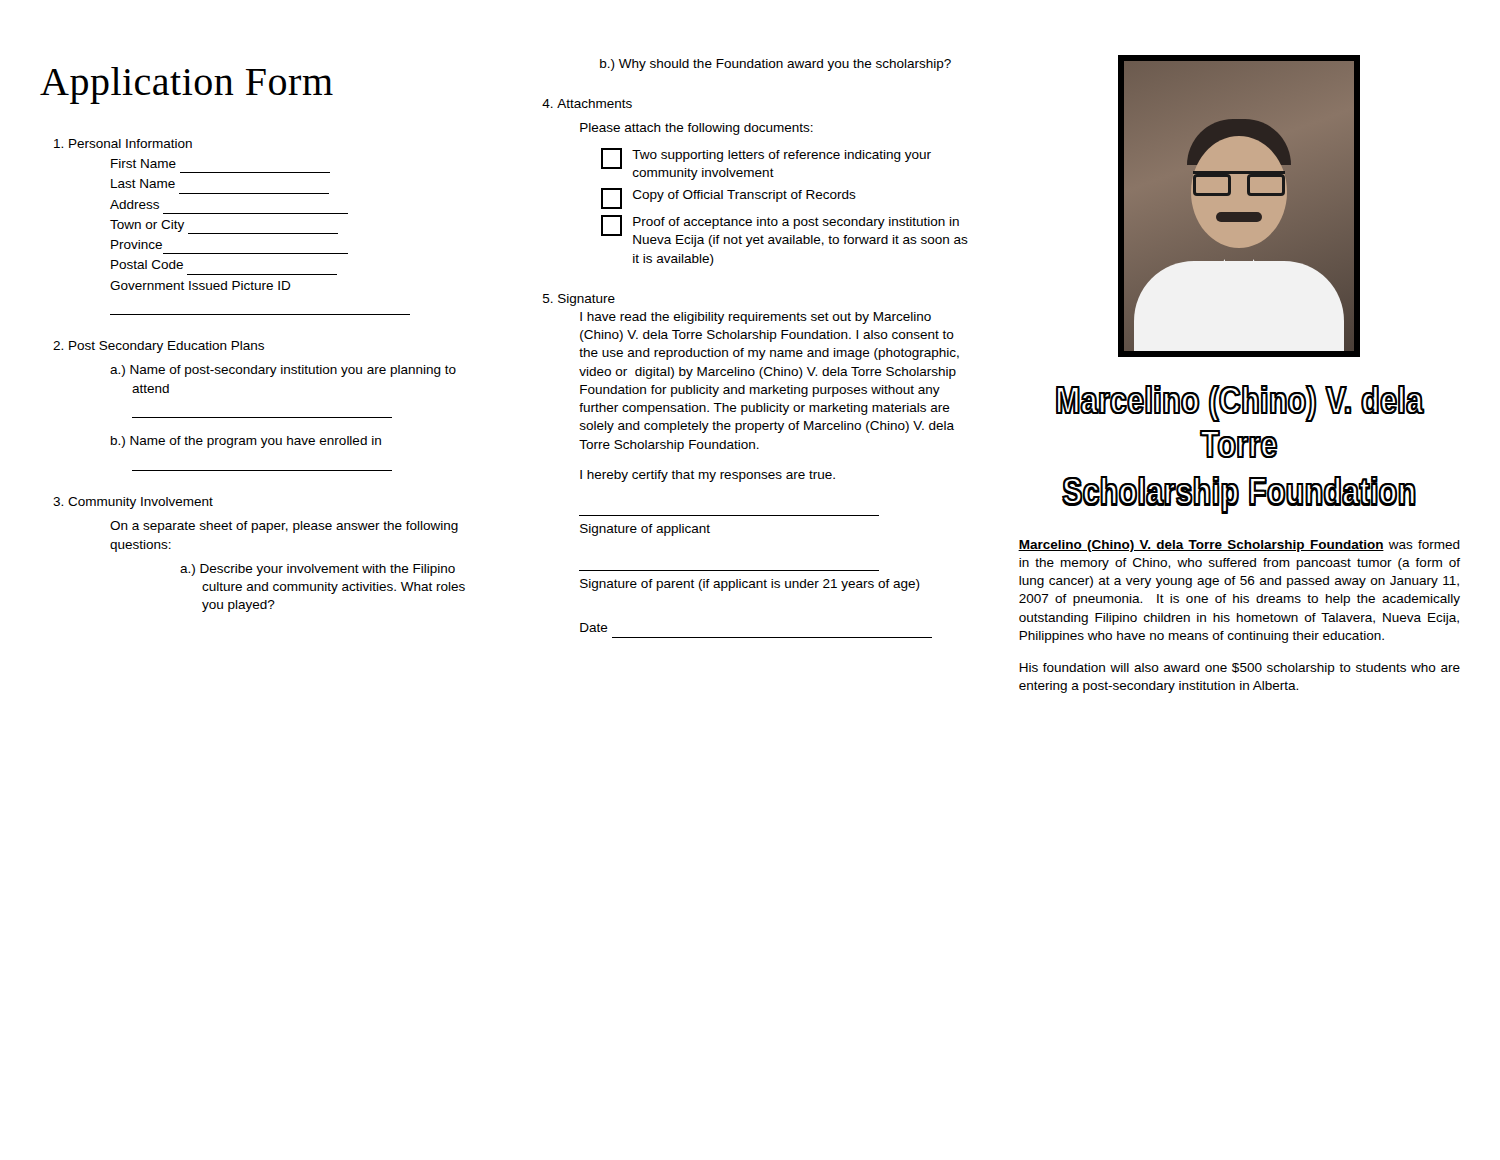Application Form
Personal Information
First Name
Last Name
Address
Town or City
Province
Postal Code
Government Issued Picture ID
Post Secondary Education Plans
a.) Name of post-secondary institution you are planning to attend
b.) Name of the program you have enrolled in
Community Involvement
On a separate sheet of paper, please answer the following questions:
a.) Describe your involvement with the Filipino culture and community activities. What roles you played?
b.) Why should the Foundation award you the scholarship?
Attachments
Please attach the following documents:
Two supporting letters of reference indicating your community involvement
Copy of Official Transcript of Records
Proof of acceptance into a post secondary institution in Nueva Ecija (if not yet available, to forward it as soon as it is available)
Signature
I have read the eligibility requirements set out by Marcelino (Chino) V. dela Torre Scholarship Foundation. I also consent to the use and reproduction of my name and image (photographic, video or digital) by Marcelino (Chino) V. dela Torre Scholarship Foundation for publicity and marketing purposes without any further compensation. The publicity or marketing materials are solely and completely the property of Marcelino (Chino) V. dela Torre Scholarship Foundation.
I hereby certify that my responses are true.
Signature of applicant
Signature of parent (if applicant is under 21 years of age)
Date
Marcelino (Chino) V. dela Torre
Scholarship Foundation
Marcelino (Chino) V. dela Torre Scholarship Foundation was formed in the memory of Chino, who suffered from pancoast tumor (a form of lung cancer) at a very young age of 56 and passed away on January 11, 2007 of pneumonia. It is one of his dreams to help the academically outstanding Filipino children in his hometown of Talavera, Nueva Ecija, Philippines who have no means of continuing their education.
His foundation will also award one $500 scholarship to students who are entering a post-secondary institution in Alberta.